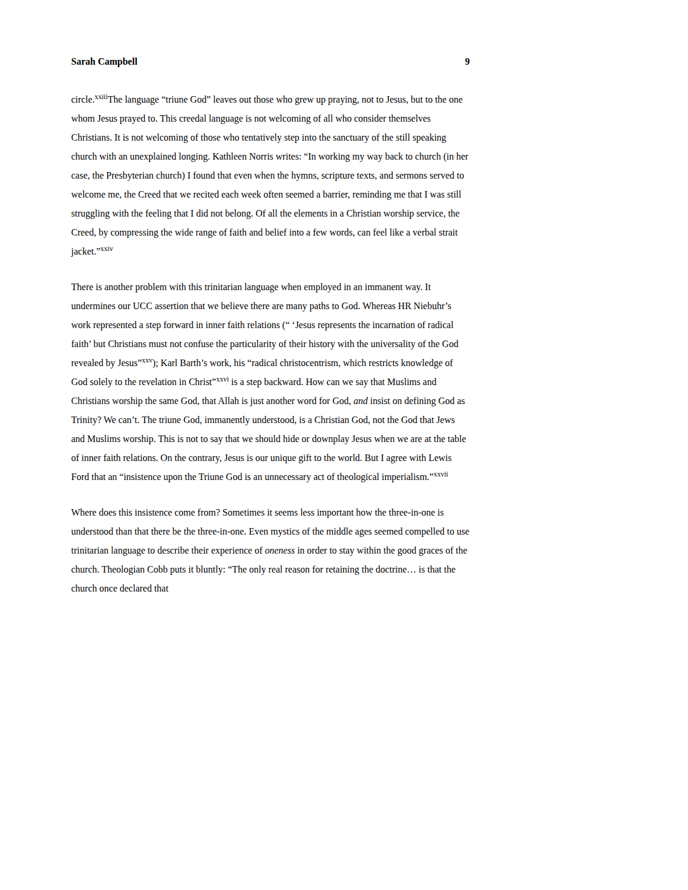Sarah Campbell 9
circle.xxiiiThe language “triune God” leaves out those who grew up praying, not to Jesus, but to the one whom Jesus prayed to. This creedal language is not welcoming of all who consider themselves Christians. It is not welcoming of those who tentatively step into the sanctuary of the still speaking church with an unexplained longing. Kathleen Norris writes: “In working my way back to church (in her case, the Presbyterian church) I found that even when the hymns, scripture texts, and sermons served to welcome me, the Creed that we recited each week often seemed a barrier, reminding me that I was still struggling with the feeling that I did not belong. Of all the elements in a Christian worship service, the Creed, by compressing the wide range of faith and belief into a few words, can feel like a verbal strait jacket.”xxiv
There is another problem with this trinitarian language when employed in an immanent way. It undermines our UCC assertion that we believe there are many paths to God. Whereas HR Niebuhr’s work represented a step forward in inner faith relations (“ ‘Jesus represents the incarnation of radical faith’ but Christians must not confuse the particularity of their history with the universality of the God revealed by Jesus”xxv); Karl Barth’s work, his “radical christocentrism, which restricts knowledge of God solely to the revelation in Christ”xxvi is a step backward. How can we say that Muslims and Christians worship the same God, that Allah is just another word for God, and insist on defining God as Trinity? We can’t. The triune God, immanently understood, is a Christian God, not the God that Jews and Muslims worship. This is not to say that we should hide or downplay Jesus when we are at the table of inner faith relations. On the contrary, Jesus is our unique gift to the world. But I agree with Lewis Ford that an “insistence upon the Triune God is an unnecessary act of theological imperialism.”xxvii
Where does this insistence come from? Sometimes it seems less important how the three-in-one is understood than that there be the three-in-one. Even mystics of the middle ages seemed compelled to use trinitarian language to describe their experience of oneness in order to stay within the good graces of the church. Theologian Cobb puts it bluntly: “The only real reason for retaining the doctrine… is that the church once declared that